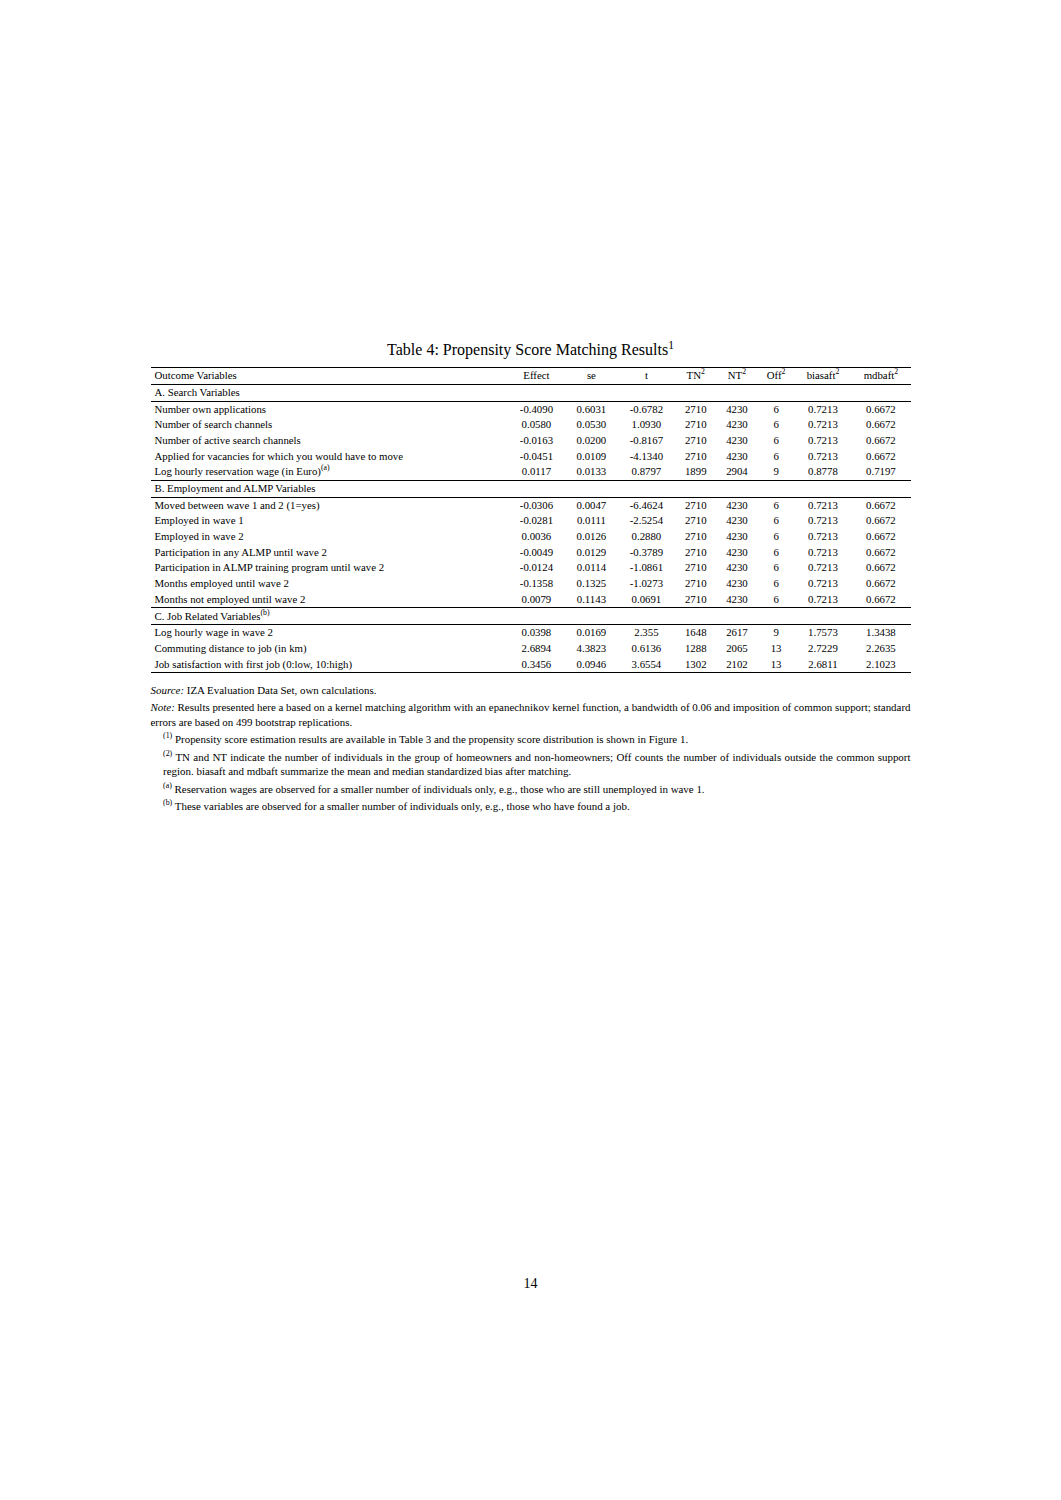Table 4: Propensity Score Matching Results 1
| Outcome Variables | Effect | se | t | TN 2 | NT 2 | Off 2 | biasaft 2 | mdbaft 2 |
| --- | --- | --- | --- | --- | --- | --- | --- | --- |
| A. Search Variables | | | | | | | | |
| Number own applications | -0.4090 | 0.6031 | -0.6782 | 2710 | 4230 | 6 | 0.7213 | 0.6672 |
| Number of search channels | 0.0580 | 0.0530 | 1.0930 | 2710 | 4230 | 6 | 0.7213 | 0.6672 |
| Number of active search channels | -0.0163 | 0.0200 | -0.8167 | 2710 | 4230 | 6 | 0.7213 | 0.6672 |
| Applied for vacancies for which you would have to move | -0.0451 | 0.0109 | -4.1340 | 2710 | 4230 | 6 | 0.7213 | 0.6672 |
| Log hourly reservation wage (in Euro) (a) | 0.0117 | 0.0133 | 0.8797 | 1899 | 2904 | 9 | 0.8778 | 0.7197 |
| B. Employment and ALMP Variables | | | | | | | | |
| Moved between wave 1 and 2 (1=yes) | -0.0306 | 0.0047 | -6.4624 | 2710 | 4230 | 6 | 0.7213 | 0.6672 |
| Employed in wave 1 | -0.0281 | 0.0111 | -2.5254 | 2710 | 4230 | 6 | 0.7213 | 0.6672 |
| Employed in wave 2 | 0.0036 | 0.0126 | 0.2880 | 2710 | 4230 | 6 | 0.7213 | 0.6672 |
| Participation in any ALMP until wave 2 | -0.0049 | 0.0129 | -0.3789 | 2710 | 4230 | 6 | 0.7213 | 0.6672 |
| Participation in ALMP training program until wave 2 | -0.0124 | 0.0114 | -1.0861 | 2710 | 4230 | 6 | 0.7213 | 0.6672 |
| Months employed until wave 2 | -0.1358 | 0.1325 | -1.0273 | 2710 | 4230 | 6 | 0.7213 | 0.6672 |
| Months not employed until wave 2 | 0.0079 | 0.1143 | 0.0691 | 2710 | 4230 | 6 | 0.7213 | 0.6672 |
| C. Job Related Variables (b) | | | | | | | | |
| Log hourly wage in wave 2 | 0.0398 | 0.0169 | 2.355 | 1648 | 2617 | 9 | 1.7573 | 1.3438 |
| Commuting distance to job (in km) | 2.6894 | 4.3823 | 0.6136 | 1288 | 2065 | 13 | 2.7229 | 2.2635 |
| Job satisfaction with first job (0:low, 10:high) | 0.3456 | 0.0946 | 3.6554 | 1302 | 2102 | 13 | 2.6811 | 2.1023 |
Source: IZA Evaluation Data Set, own calculations.
Note: Results presented here a based on a kernel matching algorithm with an epanechnikov kernel function, a bandwidth of 0.06 and imposition of common support; standard errors are based on 499 bootstrap replications.
(1) Propensity score estimation results are available in Table 3 and the propensity score distribution is shown in Figure 1.
(2) TN and NT indicate the number of individuals in the group of homeowners and non-homeowners; Off counts the number of individuals outside the common support region. biasaft and mdbaft summarize the mean and median standardized bias after matching.
(a) Reservation wages are observed for a smaller number of individuals only, e.g., those who are still unemployed in wave 1.
(b) These variables are observed for a smaller number of individuals only, e.g., those who have found a job.
14